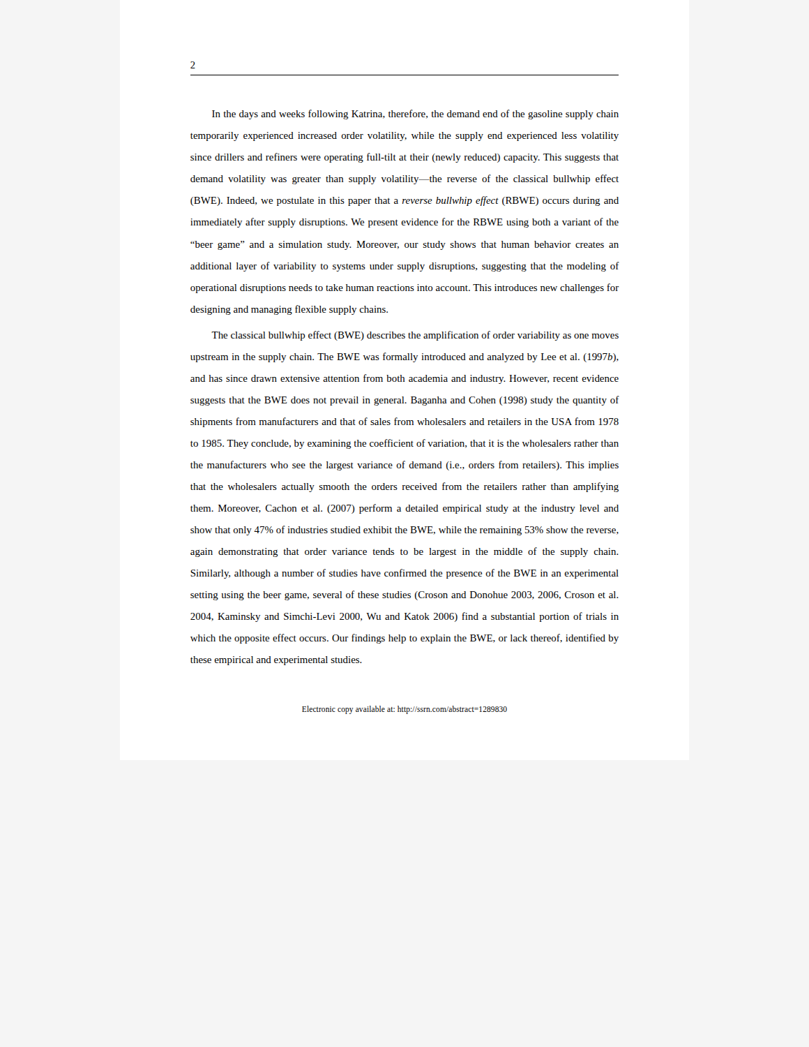2
In the days and weeks following Katrina, therefore, the demand end of the gasoline supply chain temporarily experienced increased order volatility, while the supply end experienced less volatility since drillers and refiners were operating full-tilt at their (newly reduced) capacity. This suggests that demand volatility was greater than supply volatility—the reverse of the classical bullwhip effect (BWE). Indeed, we postulate in this paper that a reverse bullwhip effect (RBWE) occurs during and immediately after supply disruptions. We present evidence for the RBWE using both a variant of the “beer game” and a simulation study. Moreover, our study shows that human behavior creates an additional layer of variability to systems under supply disruptions, suggesting that the modeling of operational disruptions needs to take human reactions into account. This introduces new challenges for designing and managing flexible supply chains.
The classical bullwhip effect (BWE) describes the amplification of order variability as one moves upstream in the supply chain. The BWE was formally introduced and analyzed by Lee et al. (1997b), and has since drawn extensive attention from both academia and industry. However, recent evidence suggests that the BWE does not prevail in general. Baganha and Cohen (1998) study the quantity of shipments from manufacturers and that of sales from wholesalers and retailers in the USA from 1978 to 1985. They conclude, by examining the coefficient of variation, that it is the wholesalers rather than the manufacturers who see the largest variance of demand (i.e., orders from retailers). This implies that the wholesalers actually smooth the orders received from the retailers rather than amplifying them. Moreover, Cachon et al. (2007) perform a detailed empirical study at the industry level and show that only 47% of industries studied exhibit the BWE, while the remaining 53% show the reverse, again demonstrating that order variance tends to be largest in the middle of the supply chain. Similarly, although a number of studies have confirmed the presence of the BWE in an experimental setting using the beer game, several of these studies (Croson and Donohue 2003, 2006, Croson et al. 2004, Kaminsky and Simchi-Levi 2000, Wu and Katok 2006) find a substantial portion of trials in which the opposite effect occurs. Our findings help to explain the BWE, or lack thereof, identified by these empirical and experimental studies.
Electronic copy available at: http://ssrn.com/abstract=1289830